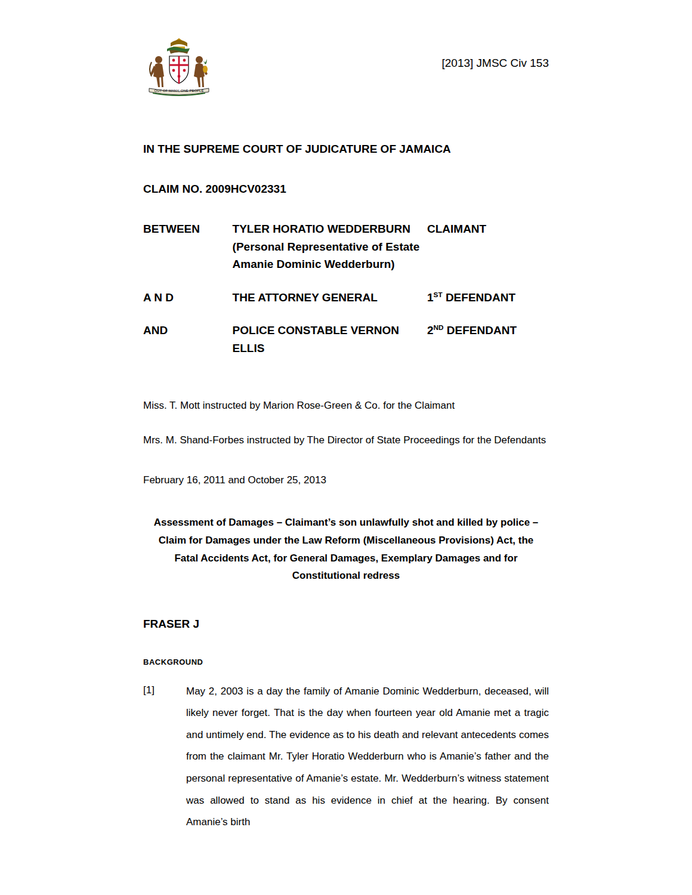OUT OF MANY, ONE PEOPLE
[2013] JMSC Civ 153
IN THE SUPREME COURT OF JUDICATURE OF JAMAICA
CLAIM NO. 2009HCV02331
| BETWEEN | TYLER HORATIO WEDDERBURN (Personal Representative of Estate Amanie Dominic Wedderburn) | CLAIMANT |
| A N D | THE ATTORNEY GENERAL | 1 ST DEFENDANT |
| AND | POLICE CONSTABLE VERNON ELLIS | 2 ND DEFENDANT |
Miss. T. Mott instructed by Marion Rose-Green & Co. for the Claimant
Mrs. M. Shand-Forbes instructed by The Director of State Proceedings for the Defendants
February 16, 2011 and October 25, 2013
Assessment of Damages – Claimant’s son unlawfully shot and killed by police – Claim for Damages under the Law Reform (Miscellaneous Provisions) Act, the Fatal Accidents Act, for General Damages, Exemplary Damages and for Constitutional redress
FRASER J
BACKGROUND
[1]
May 2, 2003 is a day the family of Amanie Dominic Wedderburn, deceased, will likely never forget. That is the day when fourteen year old Amanie met a tragic and untimely end. The evidence as to his death and relevant antecedents comes from the claimant Mr. Tyler Horatio Wedderburn who is Amanie’s father and the personal representative of Amanie’s estate. Mr. Wedderburn’s witness statement was allowed to stand as his evidence in chief at the hearing. By consent Amanie’s birth